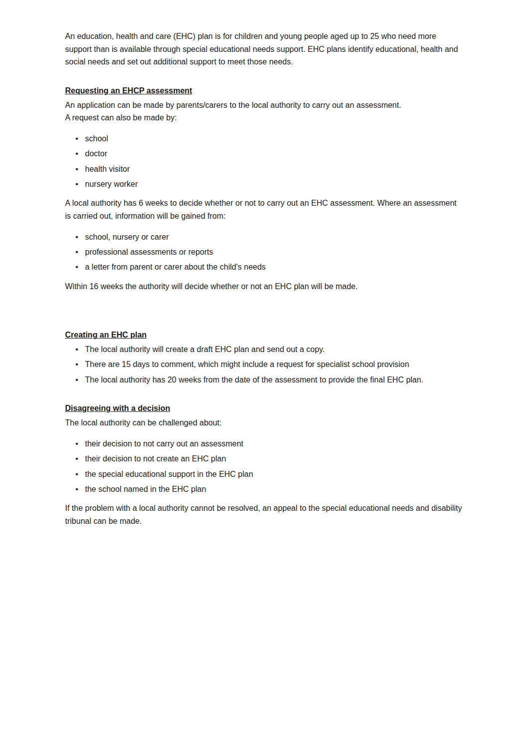An education, health and care (EHC) plan is for children and young people aged up to 25 who need more support than is available through special educational needs support. EHC plans identify educational, health and social needs and set out additional support to meet those needs.
Requesting an EHCP assessment
An application can be made by parents/carers to the local authority to carry out an assessment.
A request can also be made by:
school
doctor
health visitor
nursery worker
A local authority has 6 weeks to decide whether or not to carry out an EHC assessment. Where an assessment is carried out, information will be gained from:
school, nursery or carer
professional assessments or reports
a letter from parent or carer about the child's needs
Within 16 weeks the authority will decide whether or not an EHC plan will be made.
Creating an EHC plan
The local authority will create a draft EHC plan and send out a copy.
There are 15 days to comment, which might include a request for specialist school provision
The local authority has 20 weeks from the date of the assessment to provide the final EHC plan.
Disagreeing with a decision
The local authority can be challenged about:
their decision to not carry out an assessment
their decision to not create an EHC plan
the special educational support in the EHC plan
the school named in the EHC plan
If the problem with a local authority cannot be resolved, an appeal to the special educational needs and disability tribunal can be made.